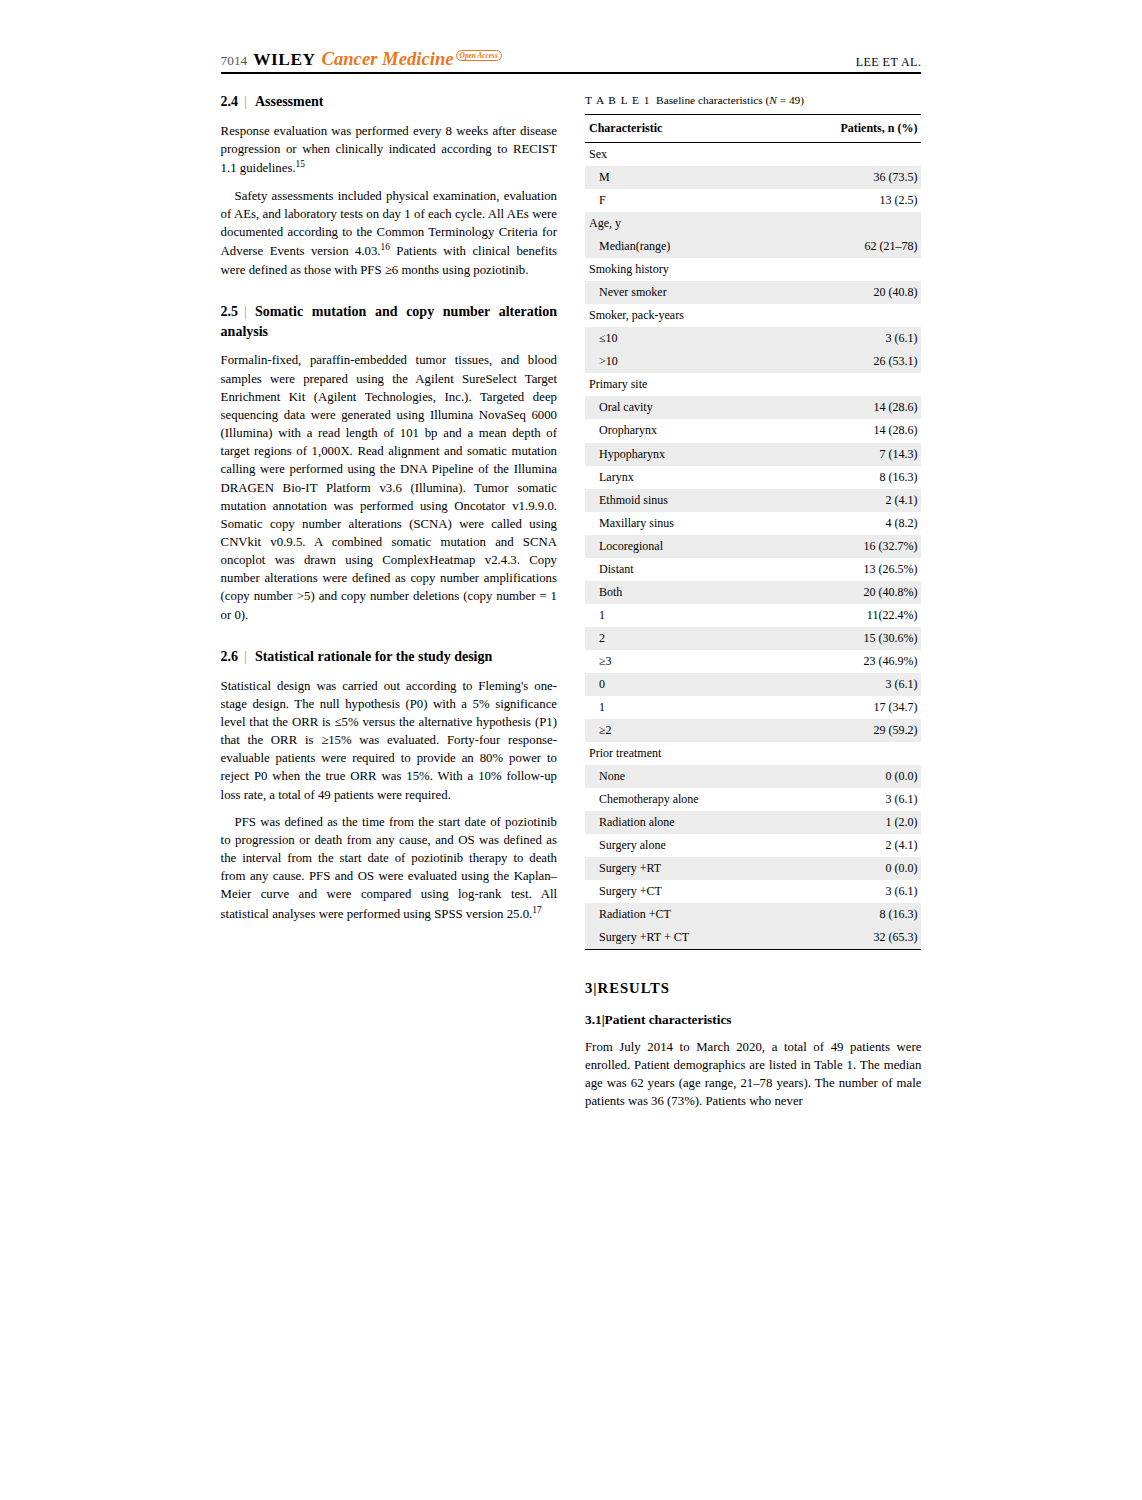7014 WILEY Cancer MedicineOpen Access
LEE ET AL.
2.4|Assessment
Response evaluation was performed every 8 weeks after disease progression or when clinically indicated according to RECIST 1.1 guidelines.15
Safety assessments included physical examination, evaluation of AEs, and laboratory tests on day 1 of each cycle. All AEs were documented according to the Common Terminology Criteria for Adverse Events version 4.03.16 Patients with clinical benefits were defined as those with PFS ≥6 months using poziotinib.
2.5|Somatic mutation and copy number alteration analysis
Formalin-fixed, paraffin-embedded tumor tissues, and blood samples were prepared using the Agilent SureSelect Target Enrichment Kit (Agilent Technologies, Inc.). Targeted deep sequencing data were generated using Illumina NovaSeq 6000 (Illumina) with a read length of 101 bp and a mean depth of target regions of 1,000X. Read alignment and somatic mutation calling were performed using the DNA Pipeline of the Illumina DRAGEN Bio-IT Platform v3.6 (Illumina). Tumor somatic mutation annotation was performed using Oncotator v1.9.9.0. Somatic copy number alterations (SCNA) were called using CNVkit v0.9.5. A combined somatic mutation and SCNA oncoplot was drawn using ComplexHeatmap v2.4.3. Copy number alterations were defined as copy number amplifications (copy number >5) and copy number deletions (copy number = 1 or 0).
2.6|Statistical rationale for the study design
Statistical design was carried out according to Fleming's one-stage design. The null hypothesis (P0) with a 5% significance level that the ORR is ≤5% versus the alternative hypothesis (P1) that the ORR is ≥15% was evaluated. Forty-four response-evaluable patients were required to provide an 80% power to reject P0 when the true ORR was 15%. With a 10% follow-up loss rate, a total of 49 patients were required.
PFS was defined as the time from the start date of poziotinib to progression or death from any cause, and OS was defined as the interval from the start date of poziotinib therapy to death from any cause. PFS and OS were evaluated using the Kaplan–Meier curve and were compared using log-rank test. All statistical analyses were performed using SPSS version 25.0.17
T A B L E 1 Baseline characteristics (N = 49)
| Characteristic | Patients, n (%) |
| --- | --- |
| Sex | |
| M | 36 (73.5) |
| F | 13 (2.5) |
| Age, y | |
| Median(range) | 62 (21–78) |
| Smoking history | |
| Never smoker | 20 (40.8) |
| Smoker, pack-years | |
| ≤10 | 3 (6.1) |
| >10 | 26 (53.1) |
| Primary site | |
| Oral cavity | 14 (28.6) |
| Oropharynx | 14 (28.6) |
| Hypopharynx | 7 (14.3) |
| Larynx | 8 (16.3) |
| Ethmoid sinus | 2 (4.1) |
| Maxillary sinus | 4 (8.2) |
| Locoregional | 16 (32.7%) |
| Distant | 13 (26.5%) |
| Both | 20 (40.8%) |
| 1 | 11(22.4%) |
| 2 | 15 (30.6%) |
| ≥3 | 23 (46.9%) |
| 0 | 3 (6.1) |
| 1 | 17 (34.7) |
| ≥2 | 29 (59.2) |
| Prior treatment | |
| None | 0 (0.0) |
| Chemotherapy alone | 3 (6.1) |
| Radiation alone | 1 (2.0) |
| Surgery alone | 2 (4.1) |
| Surgery +RT | 0 (0.0) |
| Surgery +CT | 3 (6.1) |
| Radiation +CT | 8 (16.3) |
| Surgery +RT + CT | 32 (65.3) |
3|RESULTS
3.1|Patient characteristics
From July 2014 to March 2020, a total of 49 patients were enrolled. Patient demographics are listed in Table 1. The median age was 62 years (age range, 21–78 years). The number of male patients was 36 (73%). Patients who never